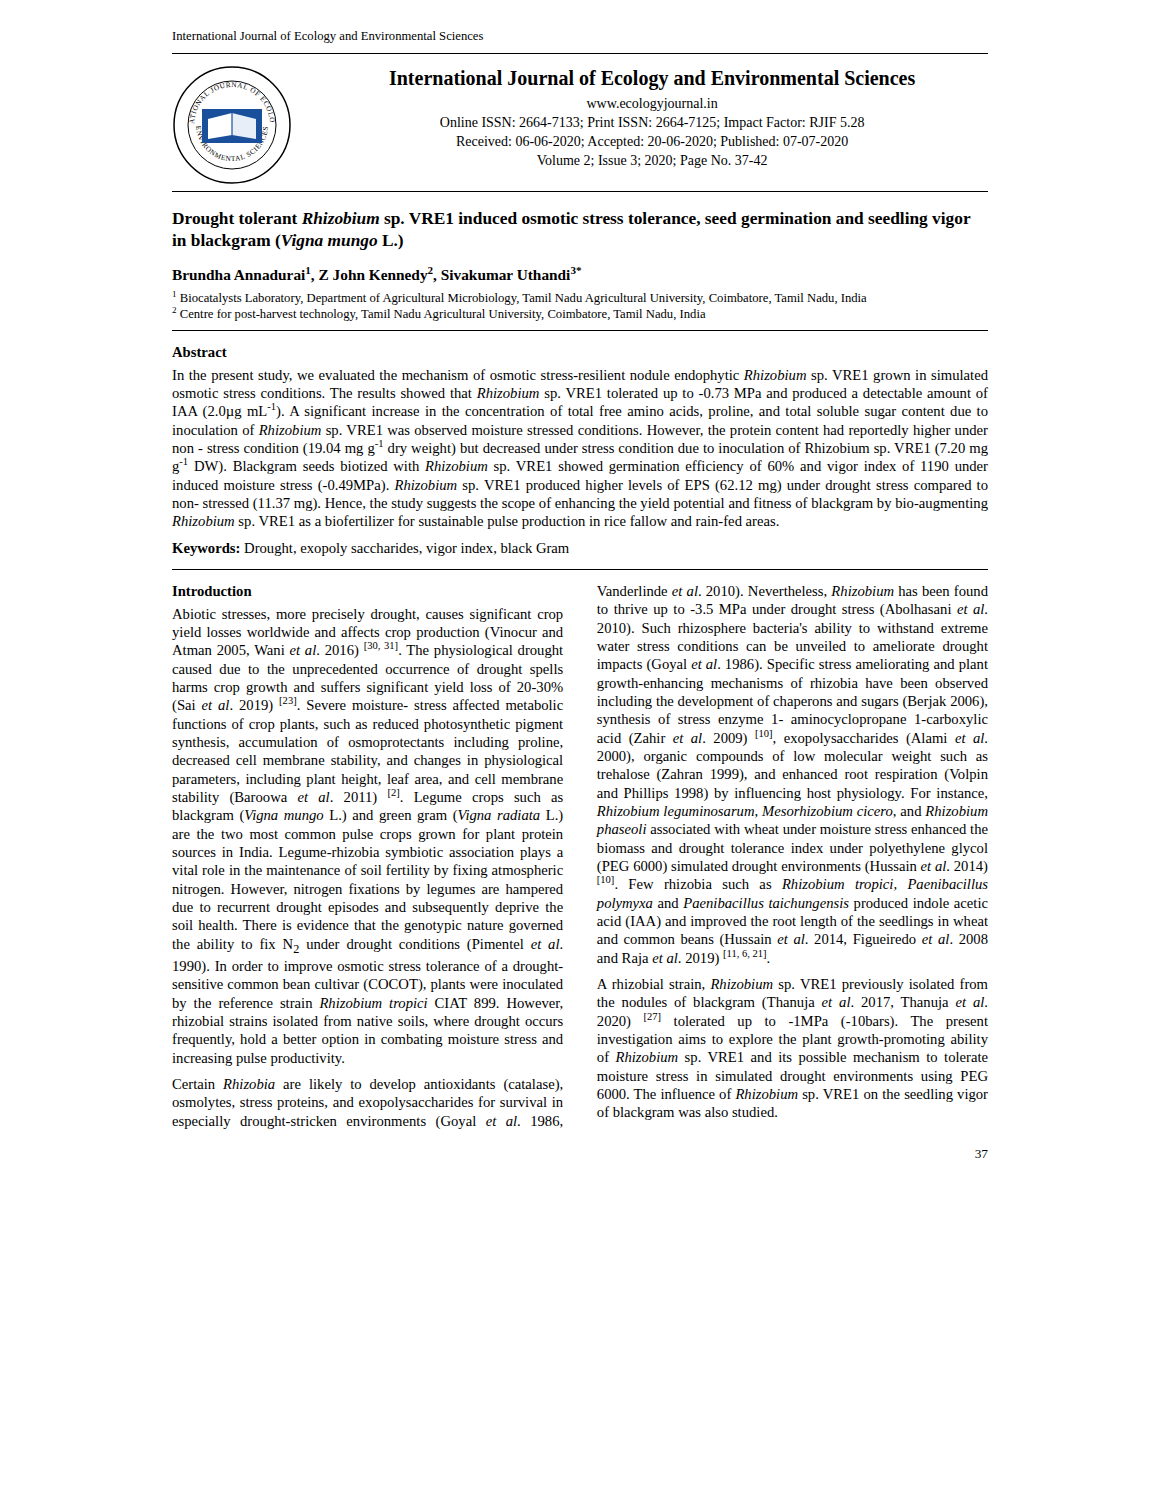International Journal of Ecology and Environmental Sciences
INTERNATIONAL JOURNAL OF ECOLOGY AND ENVIRONMENTAL SCIENCES
International Journal of Ecology and Environmental Sciences
www.ecologyjournal.in
Online ISSN: 2664-7133; Print ISSN: 2664-7125; Impact Factor: RJIF 5.28
Received: 06-06-2020; Accepted: 20-06-2020; Published: 07-07-2020
Volume 2; Issue 3; 2020; Page No. 37-42
Drought tolerant Rhizobium sp. VRE1 induced osmotic stress tolerance, seed germination and seedling vigor in blackgram (Vigna mungo L.)
Brundha Annadurai1, Z John Kennedy2, Sivakumar Uthandi3*
1 Biocatalysts Laboratory, Department of Agricultural Microbiology, Tamil Nadu Agricultural University, Coimbatore, Tamil Nadu, India
2 Centre for post-harvest technology, Tamil Nadu Agricultural University, Coimbatore, Tamil Nadu, India
Abstract
In the present study, we evaluated the mechanism of osmotic stress-resilient nodule endophytic Rhizobium sp. VRE1 grown in simulated osmotic stress conditions. The results showed that Rhizobium sp. VRE1 tolerated up to -0.73 MPa and produced a detectable amount of IAA (2.0µg mL-1). A significant increase in the concentration of total free amino acids, proline, and total soluble sugar content due to inoculation of Rhizobium sp. VRE1 was observed moisture stressed conditions. However, the protein content had reportedly higher under non - stress condition (19.04 mg g-1 dry weight) but decreased under stress condition due to inoculation of Rhizobium sp. VRE1 (7.20 mg g-1 DW). Blackgram seeds biotized with Rhizobium sp. VRE1 showed germination efficiency of 60% and vigor index of 1190 under induced moisture stress (-0.49MPa). Rhizobium sp. VRE1 produced higher levels of EPS (62.12 mg) under drought stress compared to non- stressed (11.37 mg). Hence, the study suggests the scope of enhancing the yield potential and fitness of blackgram by bio-augmenting Rhizobium sp. VRE1 as a biofertilizer for sustainable pulse production in rice fallow and rain-fed areas.
Keywords: Drought, exopoly saccharides, vigor index, black Gram
Introduction
Abiotic stresses, more precisely drought, causes significant crop yield losses worldwide and affects crop production (Vinocur and Atman 2005, Wani et al. 2016) [30, 31]. The physiological drought caused due to the unprecedented occurrence of drought spells harms crop growth and suffers significant yield loss of 20-30% (Sai et al. 2019) [23]. Severe moisture- stress affected metabolic functions of crop plants, such as reduced photosynthetic pigment synthesis, accumulation of osmoprotectants including proline, decreased cell membrane stability, and changes in physiological parameters, including plant height, leaf area, and cell membrane stability (Baroowa et al. 2011) [2]. Legume crops such as blackgram (Vigna mungo L.) and green gram (Vigna radiata L.) are the two most common pulse crops grown for plant protein sources in India. Legume-rhizobia symbiotic association plays a vital role in the maintenance of soil fertility by fixing atmospheric nitrogen. However, nitrogen fixations by legumes are hampered due to recurrent drought episodes and subsequently deprive the soil health. There is evidence that the genotypic nature governed the ability to fix N2 under drought conditions (Pimentel et al. 1990). In order to improve osmotic stress tolerance of a drought-sensitive common bean cultivar (COCOT), plants were inoculated by the reference strain Rhizobium tropici CIAT 899. However, rhizobial strains isolated from native soils, where drought occurs frequently, hold a better option in combating moisture stress and increasing pulse productivity.
Certain Rhizobia are likely to develop antioxidants (catalase), osmolytes, stress proteins, and exopolysaccharides for survival in especially drought-stricken environments (Goyal et al. 1986, Vanderlinde et al. 2010). Nevertheless, Rhizobium has been found to thrive up to -3.5 MPa under drought stress (Abolhasani et al. 2010). Such rhizosphere bacteria's ability to withstand extreme water stress conditions can be unveiled to ameliorate drought impacts (Goyal et al. 1986). Specific stress ameliorating and plant growth-enhancing mechanisms of rhizobia have been observed including the development of chaperons and sugars (Berjak 2006), synthesis of stress enzyme 1- aminocyclopropane 1-carboxylic acid (Zahir et al. 2009) [10], exopolysaccharides (Alami et al. 2000), organic compounds of low molecular weight such as trehalose (Zahran 1999), and enhanced root respiration (Volpin and Phillips 1998) by influencing host physiology. For instance, Rhizobium leguminosarum, Mesorhizobium cicero, and Rhizobium phaseoli associated with wheat under moisture stress enhanced the biomass and drought tolerance index under polyethylene glycol (PEG 6000) simulated drought environments (Hussain et al. 2014)[10]. Few rhizobia such as Rhizobium tropici, Paenibacillus polymyxa and Paenibacillus taichungensis produced indole acetic acid (IAA) and improved the root length of the seedlings in wheat and common beans (Hussain et al. 2014, Figueiredo et al. 2008 and Raja et al. 2019) [11, 6, 21].
A rhizobial strain, Rhizobium sp. VRE1 previously isolated from the nodules of blackgram (Thanuja et al. 2017, Thanuja et al. 2020) [27] tolerated up to -1MPa (-10bars). The present investigation aims to explore the plant growth-promoting ability of Rhizobium sp. VRE1 and its possible mechanism to tolerate moisture stress in simulated drought environments using PEG 6000. The influence of Rhizobium sp. VRE1 on the seedling vigor of blackgram was also studied.
37